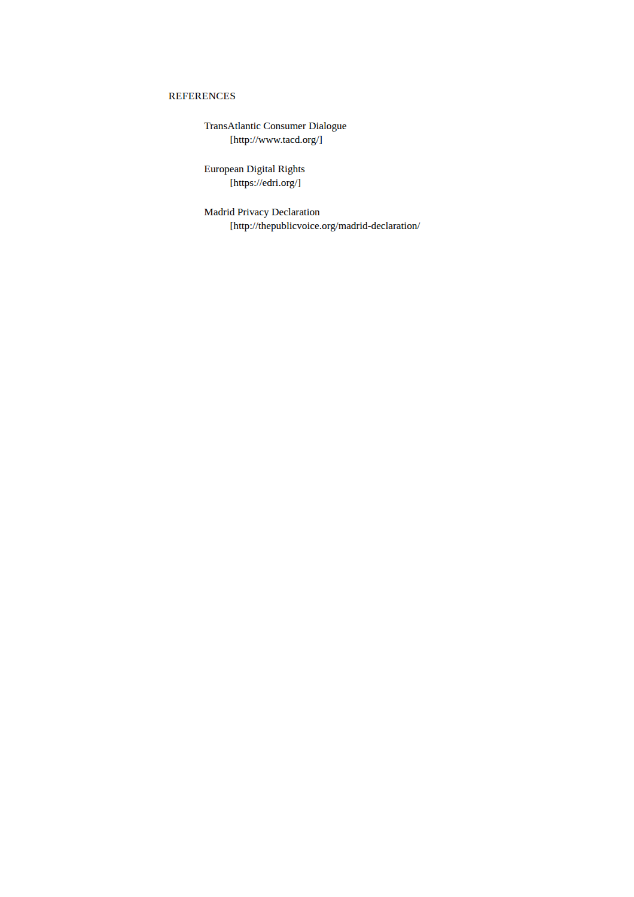REFERENCES
TransAtlantic Consumer Dialogue
[http://www.tacd.org/]
European Digital Rights
[https://edri.org/]
Madrid Privacy Declaration
[http://thepublicvoice.org/madrid-declaration/